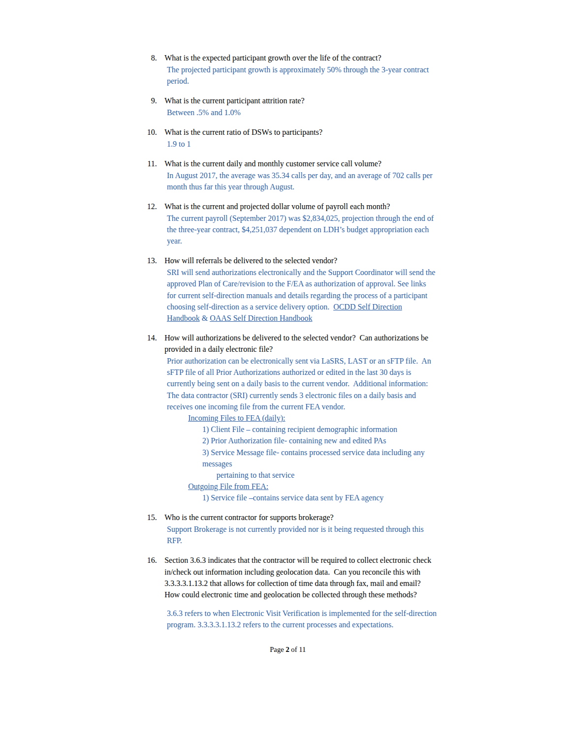What is the expected participant growth over the life of the contract?
The projected participant growth is approximately 50% through the 3-year contract period.
What is the current participant attrition rate?
Between .5% and 1.0%
What is the current ratio of DSWs to participants?
1.9 to 1
What is the current daily and monthly customer service call volume?
In August 2017, the average was 35.34 calls per day, and an average of 702 calls per month thus far this year through August.
What is the current and projected dollar volume of payroll each month?
The current payroll (September 2017) was $2,834,025, projection through the end of the three-year contract, $4,251,037 dependent on LDH’s budget appropriation each year.
How will referrals be delivered to the selected vendor?
SRI will send authorizations electronically and the Support Coordinator will send the approved Plan of Care/revision to the F/EA as authorization of approval. See links for current self-direction manuals and details regarding the process of a participant choosing self-direction as a service delivery option. OCDD Self Direction Handbook & OAAS Self Direction Handbook
How will authorizations be delivered to the selected vendor? Can authorizations be provided in a daily electronic file?
Prior authorization can be electronically sent via LaSRS, LAST or an sFTP file. An sFTP file of all Prior Authorizations authorized or edited in the last 30 days is currently being sent on a daily basis to the current vendor. Additional information:
The data contractor (SRI) currently sends 3 electronic files on a daily basis and receives one incoming file from the current FEA vendor.
Incoming Files to FEA (daily):
1) Client File – containing recipient demographic information
2) Prior Authorization file- containing new and edited PAs
3) Service Message file- contains processed service data including any messages
pertaining to that service
Outgoing File from FEA:
1) Service file –contains service data sent by FEA agency
Who is the current contractor for supports brokerage?
Support Brokerage is not currently provided nor is it being requested through this RFP.
Section 3.6.3 indicates that the contractor will be required to collect electronic check in/check out information including geolocation data. Can you reconcile this with 3.3.3.3.1.13.2 that allows for collection of time data through fax, mail and email? How could electronic time and geolocation be collected through these methods?
3.6.3 refers to when Electronic Visit Verification is implemented for the self-direction program. 3.3.3.3.1.13.2 refers to the current processes and expectations.
Page 2 of 11